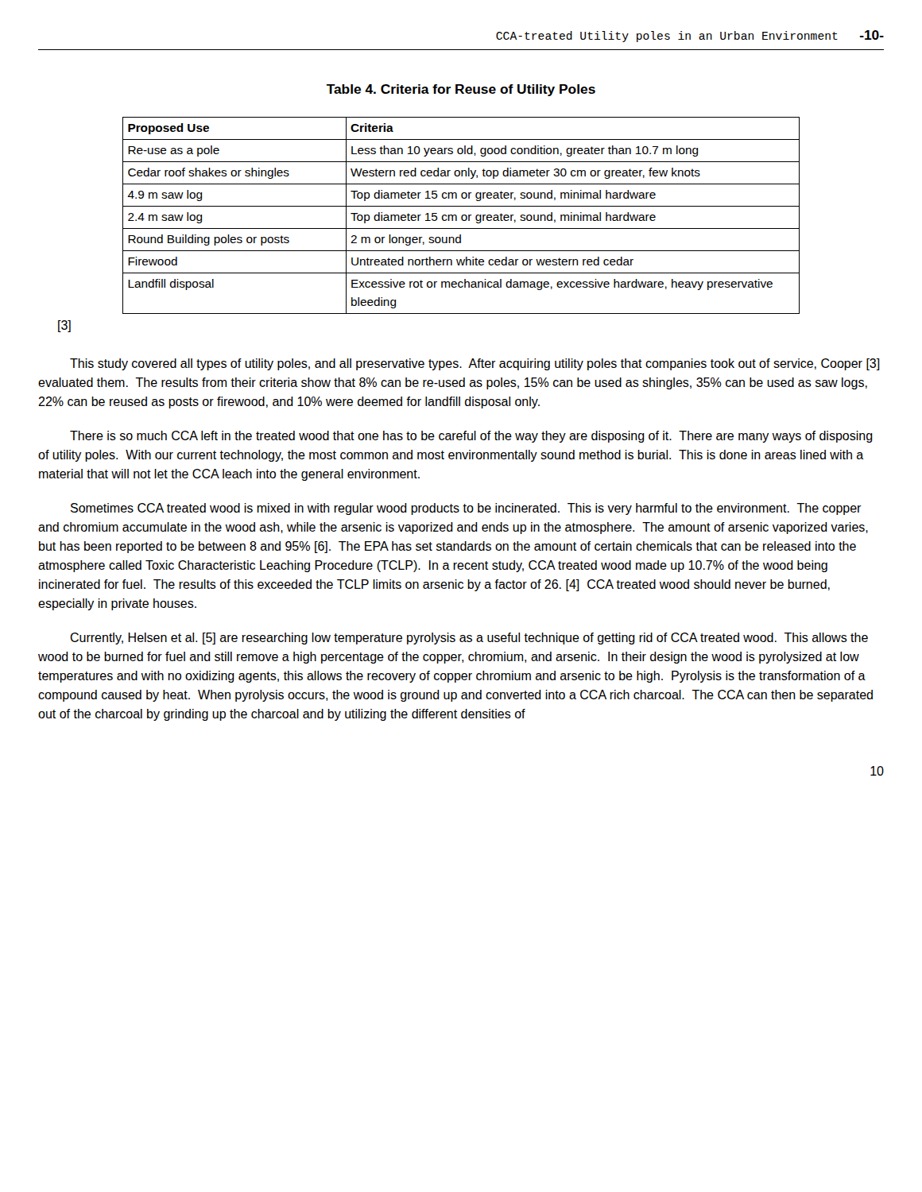CCA-treated Utility poles in an Urban Environment -10-
Table 4. Criteria for Reuse of Utility Poles
| Proposed Use | Criteria |
| --- | --- |
| Re-use as a pole | Less than 10 years old, good condition, greater than 10.7 m long |
| Cedar roof shakes or shingles | Western red cedar only, top diameter 30 cm or greater, few knots |
| 4.9 m saw log | Top diameter 15 cm or greater, sound, minimal hardware |
| 2.4 m saw log | Top diameter 15 cm or greater, sound, minimal hardware |
| Round Building poles or posts | 2 m or longer, sound |
| Firewood | Untreated northern white cedar or western red cedar |
| Landfill disposal | Excessive rot or mechanical damage, excessive hardware, heavy preservative bleeding |
[3]
This study covered all types of utility poles, and all preservative types. After acquiring utility poles that companies took out of service, Cooper [3] evaluated them. The results from their criteria show that 8% can be re-used as poles, 15% can be used as shingles, 35% can be used as saw logs, 22% can be reused as posts or firewood, and 10% were deemed for landfill disposal only.
There is so much CCA left in the treated wood that one has to be careful of the way they are disposing of it. There are many ways of disposing of utility poles. With our current technology, the most common and most environmentally sound method is burial. This is done in areas lined with a material that will not let the CCA leach into the general environment.
Sometimes CCA treated wood is mixed in with regular wood products to be incinerated. This is very harmful to the environment. The copper and chromium accumulate in the wood ash, while the arsenic is vaporized and ends up in the atmosphere. The amount of arsenic vaporized varies, but has been reported to be between 8 and 95% [6]. The EPA has set standards on the amount of certain chemicals that can be released into the atmosphere called Toxic Characteristic Leaching Procedure (TCLP). In a recent study, CCA treated wood made up 10.7% of the wood being incinerated for fuel. The results of this exceeded the TCLP limits on arsenic by a factor of 26. [4] CCA treated wood should never be burned, especially in private houses.
Currently, Helsen et al. [5] are researching low temperature pyrolysis as a useful technique of getting rid of CCA treated wood. This allows the wood to be burned for fuel and still remove a high percentage of the copper, chromium, and arsenic. In their design the wood is pyrolysized at low temperatures and with no oxidizing agents, this allows the recovery of copper chromium and arsenic to be high. Pyrolysis is the transformation of a compound caused by heat. When pyrolysis occurs, the wood is ground up and converted into a CCA rich charcoal. The CCA can then be separated out of the charcoal by grinding up the charcoal and by utilizing the different densities of
10